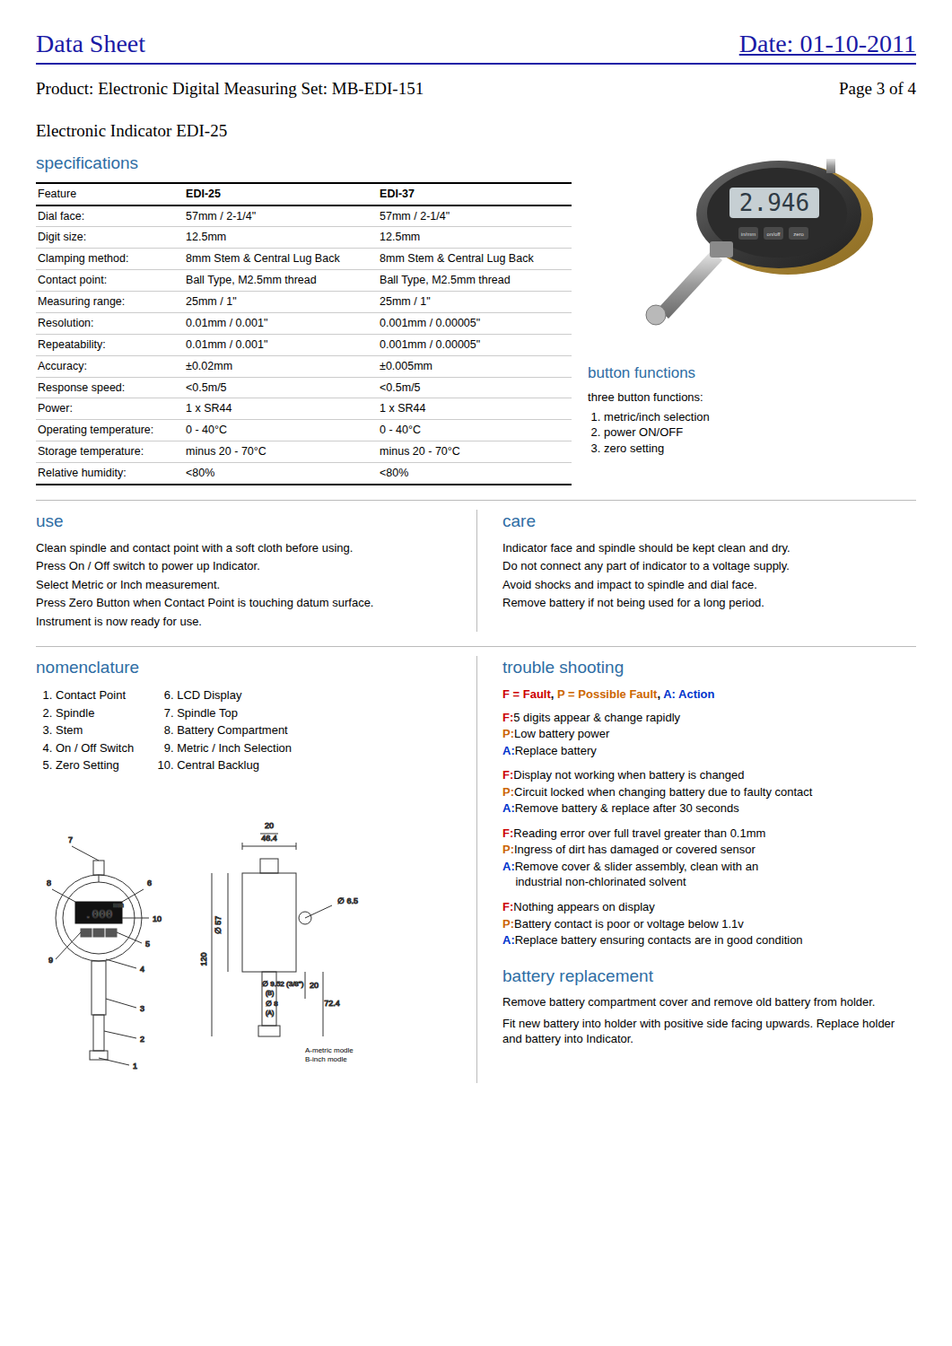Data Sheet Date: 01-10-2011
Product: Electronic Digital Measuring Set: MB-EDI-151 Page 3 of 4
Electronic Indicator EDI-25
specifications
| Feature | EDI-25 | EDI-37 |
| --- | --- | --- |
| Dial face: | 57mm / 2-1/4" | 57mm / 2-1/4" |
| Digit size: | 12.5mm | 12.5mm |
| Clamping method: | 8mm Stem & Central Lug Back | 8mm Stem & Central Lug Back |
| Contact point: | Ball Type, M2.5mm thread | Ball Type, M2.5mm thread |
| Measuring range: | 25mm / 1" | 25mm / 1" |
| Resolution: | 0.01mm / 0.001" | 0.001mm / 0.00005" |
| Repeatability: | 0.01mm / 0.001" | 0.001mm / 0.00005" |
| Accuracy: | ±0.02mm | ±0.005mm |
| Response speed: | <0.5m/5 | <0.5m/5 |
| Power: | 1 x SR44 | 1 x SR44 |
| Operating temperature: | 0 - 40°C | 0 - 40°C |
| Storage temperature: | minus 20 - 70°C | minus 20 - 70°C |
| Relative humidity: | <80% | <80% |
2.946 in/mm on/off zero
button functions
three button functions:
metric/inch selection
power ON/OFF
zero setting
use
Clean spindle and contact point with a soft cloth before using.
Press On / Off switch to power up Indicator.
Select Metric or Inch measurement.
Press Zero Button when Contact Point is touching datum surface.
Instrument is now ready for use.
care
Indicator face and spindle should be kept clean and dry.
Do not connect any part of indicator to a voltage supply.
Avoid shocks and impact to spindle and dial face.
Remove battery if not being used for a long period.
nomenclature
Contact Point
Spindle
Stem
On / Off Switch
Zero Setting
LCD Display
Spindle Top
Battery Compartment
Metric / Inch Selection
Central Backlug
.000 mm 7 8 6 5 4 3 2 1 9 10 46.4 20 ∅ 57 120 72.4 20 ∅ 6.5 ∅ 9.52 (3/8") (B) ∅ 8 (A) A-metric modle B-inch modle
trouble shooting
F = Fault, P = Possible Fault, A: Action
F: 5 digits appear & change rapidly
P: Low battery power
A: Replace battery
F: Display not working when battery is changed
P: Circuit locked when changing battery due to faulty contact
A: Remove battery & replace after 30 seconds
F: Reading error over full travel greater than 0.1mm
P: Ingress of dirt has damaged or covered sensor
A: Remove cover & slider assembly, clean with an
industrial non-chlorinated solvent
F: Nothing appears on display
P: Battery contact is poor or voltage below 1.1v
A: Replace battery ensuring contacts are in good condition
battery replacement
Remove battery compartment cover and remove old battery from holder.
Fit new battery into holder with positive side facing upwards. Replace holder and battery into Indicator.